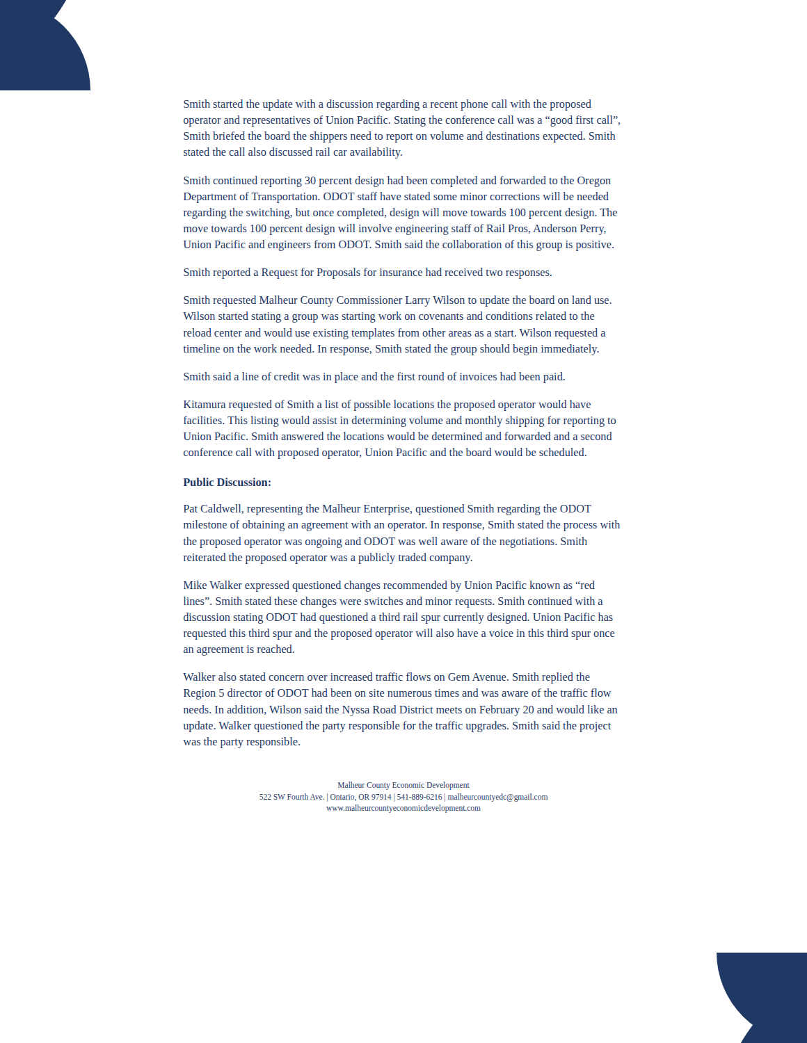Smith started the update with a discussion regarding a recent phone call with the proposed operator and representatives of Union Pacific. Stating the conference call was a “good first call”, Smith briefed the board the shippers need to report on volume and destinations expected. Smith stated the call also discussed rail car availability.
Smith continued reporting 30 percent design had been completed and forwarded to the Oregon Department of Transportation. ODOT staff have stated some minor corrections will be needed regarding the switching, but once completed, design will move towards 100 percent design. The move towards 100 percent design will involve engineering staff of Rail Pros, Anderson Perry, Union Pacific and engineers from ODOT. Smith said the collaboration of this group is positive.
Smith reported a Request for Proposals for insurance had received two responses.
Smith requested Malheur County Commissioner Larry Wilson to update the board on land use. Wilson started stating a group was starting work on covenants and conditions related to the reload center and would use existing templates from other areas as a start. Wilson requested a timeline on the work needed. In response, Smith stated the group should begin immediately.
Smith said a line of credit was in place and the first round of invoices had been paid.
Kitamura requested of Smith a list of possible locations the proposed operator would have facilities. This listing would assist in determining volume and monthly shipping for reporting to Union Pacific. Smith answered the locations would be determined and forwarded and a second conference call with proposed operator, Union Pacific and the board would be scheduled.
Public Discussion:
Pat Caldwell, representing the Malheur Enterprise, questioned Smith regarding the ODOT milestone of obtaining an agreement with an operator. In response, Smith stated the process with the proposed operator was ongoing and ODOT was well aware of the negotiations. Smith reiterated the proposed operator was a publicly traded company.
Mike Walker expressed questioned changes recommended by Union Pacific known as “red lines”. Smith stated these changes were switches and minor requests. Smith continued with a discussion stating ODOT had questioned a third rail spur currently designed. Union Pacific has requested this third spur and the proposed operator will also have a voice in this third spur once an agreement is reached.
Walker also stated concern over increased traffic flows on Gem Avenue. Smith replied the Region 5 director of ODOT had been on site numerous times and was aware of the traffic flow needs. In addition, Wilson said the Nyssa Road District meets on February 20 and would like an update. Walker questioned the party responsible for the traffic upgrades. Smith said the project was the party responsible.
Malheur County Economic Development 522 SW Fourth Ave. | Ontario, OR 97914 | 541-889-6216 | malheurcountyedc@gmail.com
www.malheurcountyeconomicdevelopment.com